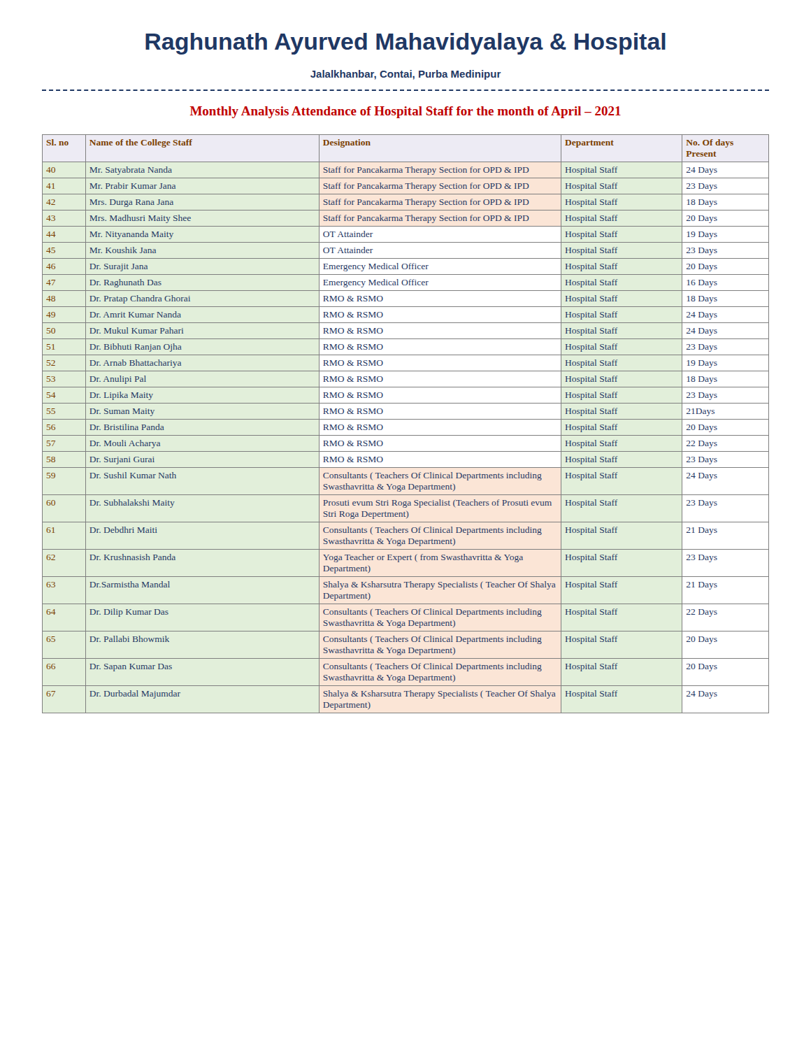Raghunath Ayurved Mahavidyalaya & Hospital
Jalalkhanbar, Contai, Purba Medinipur
Monthly Analysis Attendance of Hospital Staff for the month of April – 2021
| Sl. no | Name of the College Staff | Designation | Department | No. Of days Present |
| --- | --- | --- | --- | --- |
| 40 | Mr. Satyabrata Nanda | Staff for Pancakarma Therapy Section for OPD & IPD | Hospital Staff | 24 Days |
| 41 | Mr. Prabir Kumar Jana | Staff for Pancakarma Therapy Section for OPD & IPD | Hospital Staff | 23 Days |
| 42 | Mrs. Durga Rana Jana | Staff for Pancakarma Therapy Section for OPD & IPD | Hospital Staff | 18 Days |
| 43 | Mrs. Madhusri Maity Shee | Staff for Pancakarma Therapy Section for OPD & IPD | Hospital Staff | 20 Days |
| 44 | Mr. Nityananda Maity | OT Attainder | Hospital Staff | 19 Days |
| 45 | Mr. Koushik Jana | OT Attainder | Hospital Staff | 23 Days |
| 46 | Dr. Surajit Jana | Emergency Medical Officer | Hospital Staff | 20 Days |
| 47 | Dr. Raghunath Das | Emergency Medical Officer | Hospital Staff | 16 Days |
| 48 | Dr. Pratap Chandra Ghorai | RMO & RSMO | Hospital Staff | 18 Days |
| 49 | Dr. Amrit Kumar Nanda | RMO & RSMO | Hospital Staff | 24 Days |
| 50 | Dr. Mukul Kumar Pahari | RMO & RSMO | Hospital Staff | 24 Days |
| 51 | Dr. Bibhuti Ranjan Ojha | RMO & RSMO | Hospital Staff | 23 Days |
| 52 | Dr. Arnab Bhattachariya | RMO & RSMO | Hospital Staff | 19 Days |
| 53 | Dr. Anulipi Pal | RMO & RSMO | Hospital Staff | 18 Days |
| 54 | Dr. Lipika Maity | RMO & RSMO | Hospital Staff | 23 Days |
| 55 | Dr. Suman Maity | RMO & RSMO | Hospital Staff | 21Days |
| 56 | Dr. Bristilina Panda | RMO & RSMO | Hospital Staff | 20 Days |
| 57 | Dr. Mouli Acharya | RMO & RSMO | Hospital Staff | 22 Days |
| 58 | Dr. Surjani Gurai | RMO & RSMO | Hospital Staff | 23 Days |
| 59 | Dr. Sushil Kumar Nath | Consultants ( Teachers Of Clinical Departments including Swasthavritta & Yoga Department) | Hospital Staff | 24 Days |
| 60 | Dr. Subhalakshi Maity | Prosuti evum Stri Roga Specialist (Teachers of Prosuti evum Stri Roga Depertment) | Hospital Staff | 23 Days |
| 61 | Dr. Debdhri Maiti | Consultants ( Teachers Of Clinical Departments including Swasthavritta & Yoga Department) | Hospital Staff | 21 Days |
| 62 | Dr. Krushnasish Panda | Yoga Teacher or Expert ( from Swasthavritta & Yoga Department) | Hospital Staff | 23 Days |
| 63 | Dr.Sarmistha Mandal | Shalya & Ksharsutra Therapy Specialists ( Teacher Of Shalya Department) | Hospital Staff | 21 Days |
| 64 | Dr. Dilip Kumar Das | Consultants ( Teachers Of Clinical Departments including Swasthavritta & Yoga Department) | Hospital Staff | 22 Days |
| 65 | Dr. Pallabi Bhowmik | Consultants ( Teachers Of Clinical Departments including Swasthavritta & Yoga Department) | Hospital Staff | 20 Days |
| 66 | Dr. Sapan Kumar Das | Consultants ( Teachers Of Clinical Departments including Swasthavritta & Yoga Department) | Hospital Staff | 20 Days |
| 67 | Dr. Durbadal Majumdar | Shalya & Ksharsutra Therapy Specialists ( Teacher Of Shalya Department) | Hospital Staff | 24 Days |